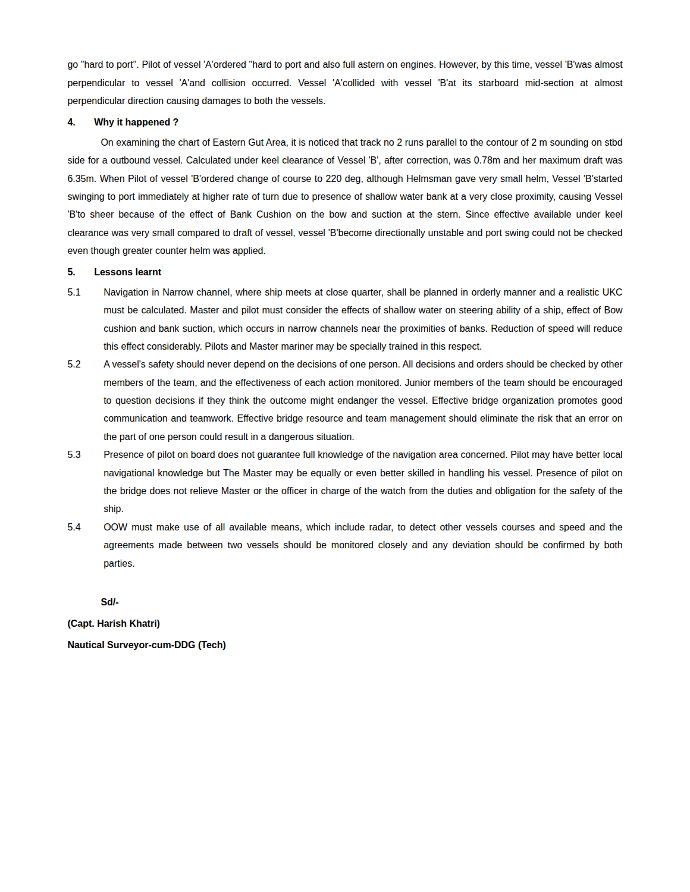go "hard to port". Pilot of vessel 'A'ordered "hard to port and also full astern on engines. However, by this time, vessel 'B'was almost perpendicular to vessel 'A'and collision occurred. Vessel 'A'collided with vessel 'B'at its starboard mid-section at almost perpendicular direction causing damages to both the vessels.
4. Why it happened ?
On examining the chart of Eastern Gut Area, it is noticed that track no 2 runs parallel to the contour of 2 m sounding on stbd side for a outbound vessel. Calculated under keel clearance of Vessel 'B', after correction, was 0.78m and her maximum draft was 6.35m. When Pilot of vessel 'B'ordered change of course to 220 deg, although Helmsman gave very small helm, Vessel 'B'started swinging to port immediately at higher rate of turn due to presence of shallow water bank at a very close proximity, causing Vessel 'B'to sheer because of the effect of Bank Cushion on the bow and suction at the stern. Since effective available under keel clearance was very small compared to draft of vessel, vessel 'B'become directionally unstable and port swing could not be checked even though greater counter helm was applied.
5. Lessons learnt
5.1 Navigation in Narrow channel, where ship meets at close quarter, shall be planned in orderly manner and a realistic UKC must be calculated. Master and pilot must consider the effects of shallow water on steering ability of a ship, effect of Bow cushion and bank suction, which occurs in narrow channels near the proximities of banks. Reduction of speed will reduce this effect considerably. Pilots and Master mariner may be specially trained in this respect.
5.2 A vessel's safety should never depend on the decisions of one person. All decisions and orders should be checked by other members of the team, and the effectiveness of each action monitored. Junior members of the team should be encouraged to question decisions if they think the outcome might endanger the vessel. Effective bridge organization promotes good communication and teamwork. Effective bridge resource and team management should eliminate the risk that an error on the part of one person could result in a dangerous situation.
5.3 Presence of pilot on board does not guarantee full knowledge of the navigation area concerned. Pilot may have better local navigational knowledge but The Master may be equally or even better skilled in handling his vessel. Presence of pilot on the bridge does not relieve Master or the officer in charge of the watch from the duties and obligation for the safety of the ship.
5.4 OOW must make use of all available means, which include radar, to detect other vessels courses and speed and the agreements made between two vessels should be monitored closely and any deviation should be confirmed by both parties.
Sd/-
(Capt. Harish Khatri)
Nautical Surveyor-cum-DDG (Tech)